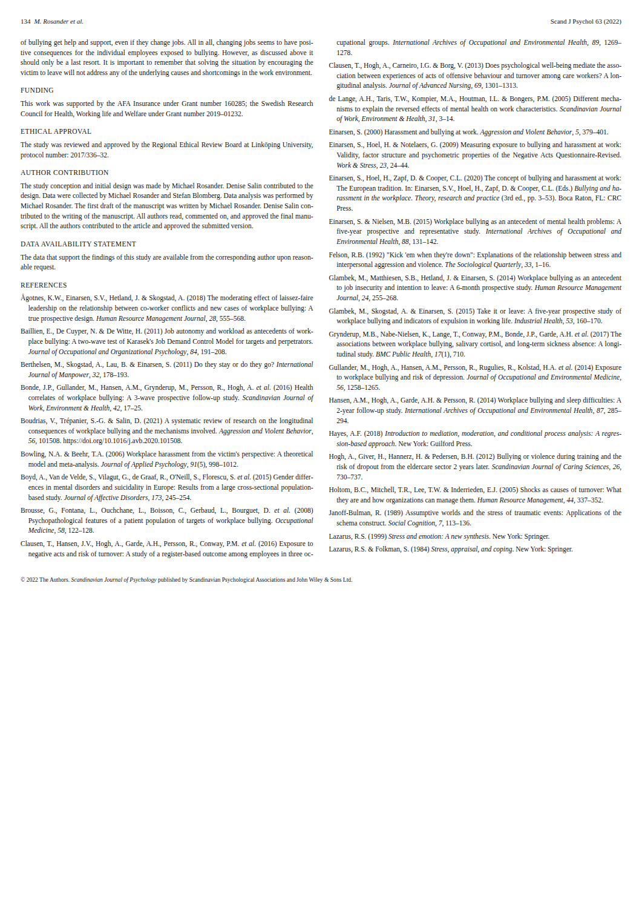134 M. Rosander et al.
Scand J Psychol 63 (2022)
of bullying get help and support, even if they change jobs. All in all, changing jobs seems to have positive consequences for the individual employees exposed to bullying. However, as discussed above it should only be a last resort. It is important to remember that solving the situation by encouraging the victim to leave will not address any of the underlying causes and shortcomings in the work environment.
Funding
This work was supported by the AFA Insurance under Grant number 160285; the Swedish Research Council for Health, Working life and Welfare under Grant number 2019–01232.
Ethical approval
The study was reviewed and approved by the Regional Ethical Review Board at Linköping University, protocol number: 2017/336–32.
Author contribution
The study conception and initial design was made by Michael Rosander. Denise Salin contributed to the design. Data were collected by Michael Rosander and Stefan Blomberg. Data analysis was performed by Michael Rosander. The first draft of the manuscript was written by Michael Rosander. Denise Salin contributed to the writing of the manuscript. All authors read, commented on, and approved the final manuscript. All the authors contributed to the article and approved the submitted version.
Data availability statement
The data that support the findings of this study are available from the corresponding author upon reasonable request.
References
Ågotnes, K.W., Einarsen, S.V., Hetland, J. & Skogstad, A. (2018) The moderating effect of laissez-faire leadership on the relationship between co-worker conflicts and new cases of workplace bullying: A true prospective design. Human Resource Management Journal, 28, 555–568.
Baillien, E., De Cuyper, N. & De Witte, H. (2011) Job autonomy and workload as antecedents of workplace bullying: A two-wave test of Karasek's Job Demand Control Model for targets and perpetrators. Journal of Occupational and Organizational Psychology, 84, 191–208.
Berthelsen, M., Skogstad, A., Lau, B. & Einarsen, S. (2011) Do they stay or do they go? International Journal of Manpower, 32, 178–193.
Bonde, J.P., Gullander, M., Hansen, A.M., Grynderup, M., Persson, R., Hogh, A. et al. (2016) Health correlates of workplace bullying: A 3-wave prospective follow-up study. Scandinavian Journal of Work, Environment & Health, 42, 17–25.
Boudrias, V., Trépanier, S.-G. & Salin, D. (2021) A systematic review of research on the longitudinal consequences of workplace bullying and the mechanisms involved. Aggression and Violent Behavior, 56, 101508. https://doi.org/10.1016/j.avb.2020.101508.
Bowling, N.A. & Beehr, T.A. (2006) Workplace harassment from the victim's perspective: A theoretical model and meta-analysis. Journal of Applied Psychology, 91(5), 998–1012.
Boyd, A., Van de Velde, S., Vilagut, G., de Graaf, R., O'Neill, S., Florescu, S. et al. (2015) Gender differences in mental disorders and suicidality in Europe: Results from a large cross-sectional population-based study. Journal of Affective Disorders, 173, 245–254.
Brousse, G., Fontana, L., Ouchchane, L., Boisson, C., Gerbaud, L., Bourguet, D. et al. (2008) Psychopathological features of a patient population of targets of workplace bullying. Occupational Medicine, 58, 122–128.
Clausen, T., Hansen, J.V., Hogh, A., Garde, A.H., Persson, R., Conway, P.M. et al. (2016) Exposure to negative acts and risk of turnover: A study of a register-based outcome among employees in three occupational groups. International Archives of Occupational and Environmental Health, 89, 1269–1278.
Clausen, T., Hogh, A., Carneiro, I.G. & Borg, V. (2013) Does psychological well-being mediate the association between experiences of acts of offensive behaviour and turnover among care workers? A longitudinal analysis. Journal of Advanced Nursing, 69, 1301–1313.
de Lange, A.H., Taris, T.W., Kompier, M.A., Houtman, I.L. & Bongers, P.M. (2005) Different mechanisms to explain the reversed effects of mental health on work characteristics. Scandinavian Journal of Work, Environment & Health, 31, 3–14.
Einarsen, S. (2000) Harassment and bullying at work. Aggression and Violent Behavior, 5, 379–401.
Einarsen, S., Hoel, H. & Notelaers, G. (2009) Measuring exposure to bullying and harassment at work: Validity, factor structure and psychometric properties of the Negative Acts Questionnaire-Revised. Work & Stress, 23, 24–44.
Einarsen, S., Hoel, H., Zapf, D. & Cooper, C.L. (2020) The concept of bullying and harassment at work: The European tradition. In: Einarsen, S.V., Hoel, H., Zapf, D. & Cooper, C.L. (Eds.) Bullying and harassment in the workplace. Theory, research and practice (3rd ed., pp. 3–53). Boca Raton, FL: CRC Press.
Einarsen, S. & Nielsen, M.B. (2015) Workplace bullying as an antecedent of mental health problems: A five-year prospective and representative study. International Archives of Occupational and Environmental Health, 88, 131–142.
Felson, R.B. (1992) "Kick 'em when they're down": Explanations of the relationship between stress and interpersonal aggression and violence. The Sociological Quarterly, 33, 1–16.
Glambek, M., Matthiesen, S.B., Hetland, J. & Einarsen, S. (2014) Workplace bullying as an antecedent to job insecurity and intention to leave: A 6-month prospective study. Human Resource Management Journal, 24, 255–268.
Glambek, M., Skogstad, A. & Einarsen, S. (2015) Take it or leave: A five-year prospective study of workplace bullying and indicators of expulsion in working life. Industrial Health, 53, 160–170.
Grynderup, M.B., Nabe-Nielsen, K., Lange, T., Conway, P.M., Bonde, J.P., Garde, A.H. et al. (2017) The associations between workplace bullying, salivary cortisol, and long-term sickness absence: A longitudinal study. BMC Public Health, 17(1), 710.
Gullander, M., Hogh, A., Hansen, A.M., Persson, R., Rugulies, R., Kolstad, H.A. et al. (2014) Exposure to workplace bullying and risk of depression. Journal of Occupational and Environmental Medicine, 56, 1258–1265.
Hansen, A.M., Hogh, A., Garde, A.H. & Persson, R. (2014) Workplace bullying and sleep difficulties: A 2-year follow-up study. International Archives of Occupational and Environmental Health, 87, 285–294.
Hayes, A.F. (2018) Introduction to mediation, moderation, and conditional process analysis: A regression-based approach. New York: Guilford Press.
Hogh, A., Giver, H., Hannerz, H. & Pedersen, B.H. (2012) Bullying or violence during training and the risk of dropout from the eldercare sector 2 years later. Scandinavian Journal of Caring Sciences, 26, 730–737.
Holtom, B.C., Mitchell, T.R., Lee, T.W. & Inderrieden, E.J. (2005) Shocks as causes of turnover: What they are and how organizations can manage them. Human Resource Management, 44, 337–352.
Janoff-Bulman, R. (1989) Assumptive worlds and the stress of traumatic events: Applications of the schema construct. Social Cognition, 7, 113–136.
Lazarus, R.S. (1999) Stress and emotion: A new synthesis. New York: Springer.
Lazarus, R.S. & Folkman, S. (1984) Stress, appraisal, and coping. New York: Springer.
© 2022 The Authors. Scandinavian Journal of Psychology published by Scandinavian Psychological Associations and John Wiley & Sons Ltd.